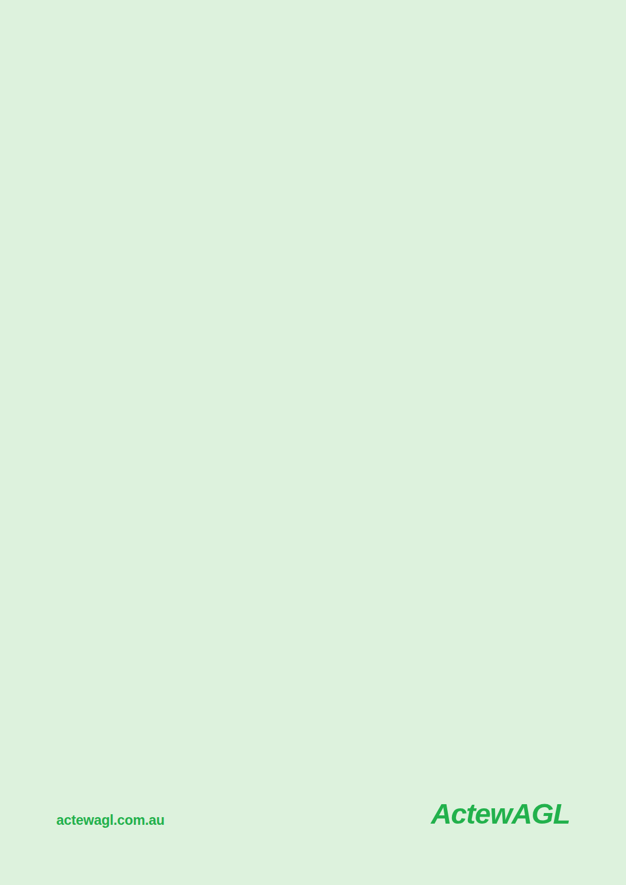actewagl.com.au
Actew AGL